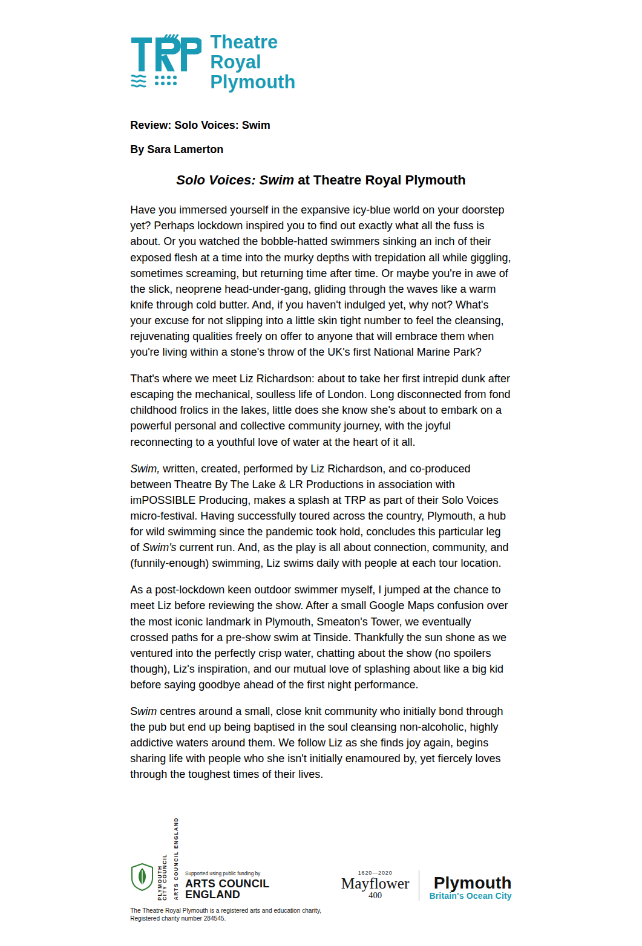Theatre
Royal
Plymouth
Review: Solo Voices: Swim
By Sara Lamerton
Solo Voices: Swim at Theatre Royal Plymouth
Have you immersed yourself in the expansive icy-blue world on your doorstep yet? Perhaps lockdown inspired you to find out exactly what all the fuss is about. Or you watched the bobble-hatted swimmers sinking an inch of their exposed flesh at a time into the murky depths with trepidation all while giggling, sometimes screaming, but returning time after time. Or maybe you're in awe of the slick, neoprene head-under-gang, gliding through the waves like a warm knife through cold butter. And, if you haven't indulged yet, why not? What's your excuse for not slipping into a little skin tight number to feel the cleansing, rejuvenating qualities freely on offer to anyone that will embrace them when you're living within a stone's throw of the UK's first National Marine Park?
That's where we meet Liz Richardson: about to take her first intrepid dunk after escaping the mechanical, soulless life of London. Long disconnected from fond childhood frolics in the lakes, little does she know she's about to embark on a powerful personal and collective community journey, with the joyful reconnecting to a youthful love of water at the heart of it all.
Swim, written, created, performed by Liz Richardson, and co-produced between Theatre By The Lake & LR Productions in association with imPOSSIBLE Producing, makes a splash at TRP as part of their Solo Voices micro-festival. Having successfully toured across the country, Plymouth, a hub for wild swimming since the pandemic took hold, concludes this particular leg of Swim's current run. And, as the play is all about connection, community, and (funnily-enough) swimming, Liz swims daily with people at each tour location.
As a post-lockdown keen outdoor swimmer myself, I jumped at the chance to meet Liz before reviewing the show. After a small Google Maps confusion over the most iconic landmark in Plymouth, Smeaton's Tower, we eventually crossed paths for a pre-show swim at Tinside. Thankfully the sun shone as we ventured into the perfectly crisp water, chatting about the show (no spoilers though), Liz's inspiration, and our mutual love of splashing about like a big kid before saying goodbye ahead of the first night performance.
Swim centres around a small, close knit community who initially bond through the pub but end up being baptised in the soul cleansing non-alcoholic, highly addictive waters around them. We follow Liz as she finds joy again, begins sharing life with people who she isn't initially enamoured by, yet fiercely loves through the toughest times of their lives.
PLYMOUTH
CITY COUNCIL
ARTS COUNCIL ENGLAND
Supported using public funding by
ARTS COUNCIL
ENGLAND
1620—2020
Mayflower
400
Plymouth
Britain's Ocean City
The Theatre Royal Plymouth is a registered arts and education charity,
Registered charity number 284545.